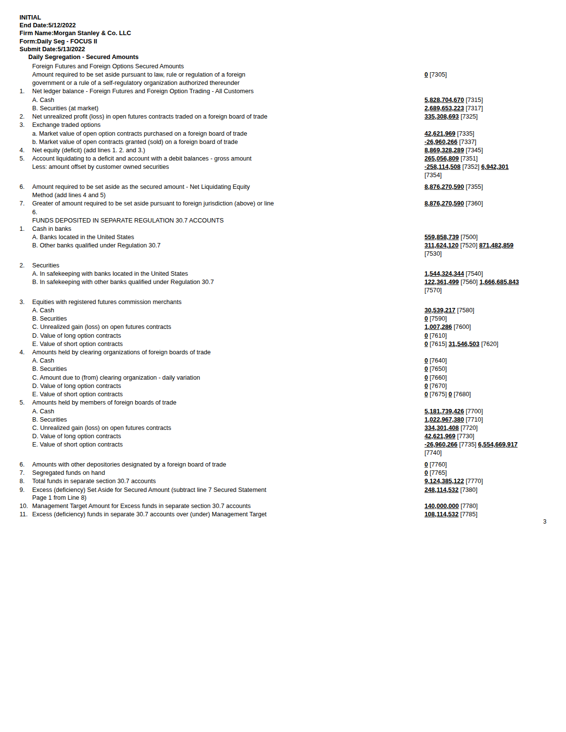INITIAL
End Date:5/12/2022
Firm Name:Morgan Stanley & Co. LLC
Form:Daily Seg - FOCUS II
Submit Date:5/13/2022
Daily Segregation - Secured Amounts
| | Foreign Futures and Foreign Options Secured Amounts | |
| | Amount required to be set aside pursuant to law, rule or regulation of a foreign | 0 [7305] |
| | government or a rule of a self-regulatory organization authorized thereunder | |
| 1. | Net ledger balance - Foreign Futures and Foreign Option Trading - All Customers | |
| | A. Cash | 5,828,704,670 [7315] |
| | B. Securities (at market) | 2,689,653,223 [7317] |
| 2. | Net unrealized profit (loss) in open futures contracts traded on a foreign board of trade | 335,308,693 [7325] |
| 3. | Exchange traded options | |
| | a. Market value of open option contracts purchased on a foreign board of trade | 42,621,969 [7335] |
| | b. Market value of open contracts granted (sold) on a foreign board of trade | -26,960,266 [7337] |
| 4. | Net equity (deficit) (add lines 1. 2. and 3.) | 8,869,328,289 [7345] |
| 5. | Account liquidating to a deficit and account with a debit balances - gross amount | 265,056,809 [7351] |
| | Less: amount offset by customer owned securities | -258,114,508 [7352] 6,942,301 [7354] |
| 6. | Amount required to be set aside as the secured amount - Net Liquidating Equity | 8,876,270,590 [7355] |
| | Method (add lines 4 and 5) | |
| 7. | Greater of amount required to be set aside pursuant to foreign jurisdiction (above) or line | 8,876,270,590 [7360] |
| | 6. | |
| | FUNDS DEPOSITED IN SEPARATE REGULATION 30.7 ACCOUNTS | |
| 1. | Cash in banks | |
| | A. Banks located in the United States | 559,858,739 [7500] |
| | B. Other banks qualified under Regulation 30.7 | 311,624,120 [7520] 871,482,859 [7530] |
| 2. | Securities | |
| | A. In safekeeping with banks located in the United States | 1,544,324,344 [7540] |
| | B. In safekeeping with other banks qualified under Regulation 30.7 | 122,361,499 [7560] 1,666,685,843 [7570] |
| 3. | Equities with registered futures commission merchants | |
| | A. Cash | 30,539,217 [7580] |
| | B. Securities | 0 [7590] |
| | C. Unrealized gain (loss) on open futures contracts | 1,007,286 [7600] |
| | D. Value of long option contracts | 0 [7610] |
| | E. Value of short option contracts | 0 [7615] 31,546,503 [7620] |
| 4. | Amounts held by clearing organizations of foreign boards of trade | |
| | A. Cash | 0 [7640] |
| | B. Securities | 0 [7650] |
| | C. Amount due to (from) clearing organization - daily variation | 0 [7660] |
| | D. Value of long option contracts | 0 [7670] |
| | E. Value of short option contracts | 0 [7675] 0 [7680] |
| 5. | Amounts held by members of foreign boards of trade | |
| | A. Cash | 5,181,739,426 [7700] |
| | B. Securities | 1,022,967,380 [7710] |
| | C. Unrealized gain (loss) on open futures contracts | 334,301,408 [7720] |
| | D. Value of long option contracts | 42,621,969 [7730] |
| | E. Value of short option contracts | -26,960,266 [7735] 6,554,669,917 [7740] |
| 6. | Amounts with other depositories designated by a foreign board of trade | 0 [7760] |
| 7. | Segregated funds on hand | 0 [7765] |
| 8. | Total funds in separate section 30.7 accounts | 9,124,385,122 [7770] |
| 9. | Excess (deficiency) Set Aside for Secured Amount (subtract line 7 Secured Statement Page 1 from Line 8) | 248,114,532 [7380] |
| 10. | Management Target Amount for Excess funds in separate section 30.7 accounts | 140,000,000 [7780] |
| 11. | Excess (deficiency) funds in separate 30.7 accounts over (under) Management Target | 108,114,532 [7785] |
3